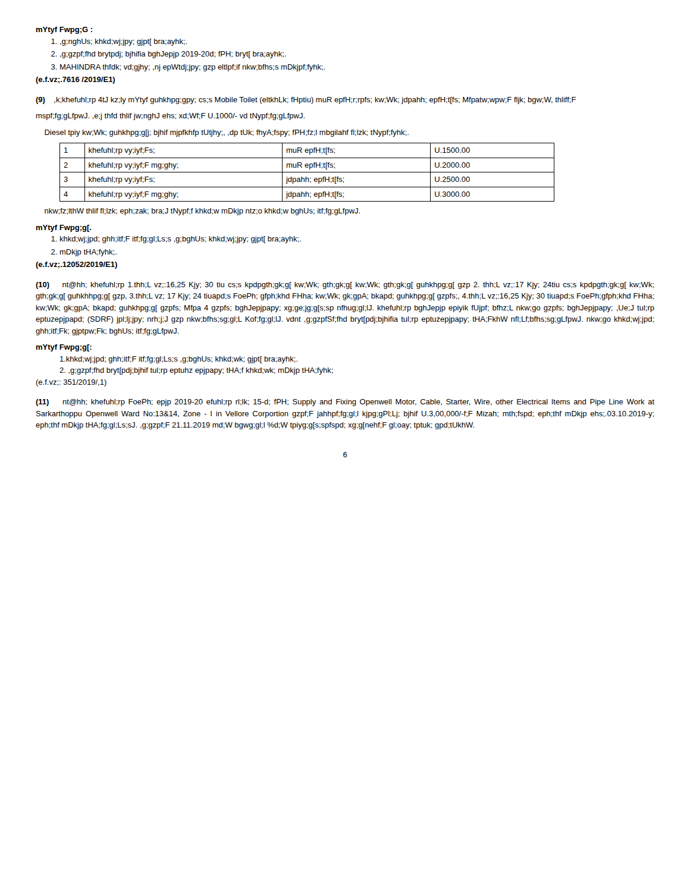mYtyf Fwpg;G :
,g;nghUs; khkd;wj;jpy; gjpt[ bra;ayhk;.
,g;gzpf;fhd brytpdj; bjhifia bghJepjp 2019-20d; fPH; bryt[ bra;ayhk;.
MAHINDRA thfdk; vd;gjhy; ,nj epWtdj;jpy; gzp eltlpf;if nkw;bfhs;s mDkjpf;fyhk;.
(e.f.vz;.7616 /2019/E1)
(9) ,k;khefuhl;rp 4tJ kz;ly mYtyf guhkhpg;gpy; cs;s Mobile Toilet (eltkhLk; fHptiu) muR epfH;r;rpfs; kw;Wk; jdpahh; epfH;t[fs; Mfpatw;wpw;F fljk; bgw;W, thliff;F
mspf;fg;gLfpwJ. ,e;j thfd thlif jw;nghJ ehs; xd;Wf;F U.1000/- vd tNypf;fg;gLfpwJ.
Diesel tpiy kw;Wk; guhkhpg;g[j; bjhif mjpfkhfp tUtjhy;, ,dp tUk; fhyA;fspy; fPH;fz;l mbgilahf fl;lzk; tNypf;fyhk;.
| 1 | khefuhl;rp vy;iyf;Fs; | muR epfH;t[fs; | U.1500.00 |
| 2 | khefuhl;rp vy;iyf;F mg;ghy; | muR epfH;t[fs; | U.2000.00 |
| 3 | khefuhl;rp vy;iyf;Fs; | jdpahh; epfH;t[fs; | U.2500.00 |
| 4 | khefuhl;rp vy;iyf;F mg;ghy; | jdpahh; epfH;t[fs; | U.3000.00 |
nkw;fz;lthW thlif fl;lzk; eph;zak; bra;J tNypf;f khkd;w mDkjp ntz;o khkd;w bghUs; itf;fg;gLfpwJ.
mYtyf Fwpg;g[.
khkd;wj;jpd; ghh;itf;F itf;fg;gl;Ls;s ,g;bghUs; khkd;wj;jpy; gjpt[ bra;ayhk;.
mDkjp tHA;fyhk;.
(e.f.vz;.12052/2019/E1)
(10) nt@hh; khefuhl;rp 1.thh;L vz;:16,25 Kjy; 30 tiu cs;s kpdpgth;gk;g[ kw;Wk; gth;gk;g[ kw;Wk; gth;gk;g[ guhkhpg;g[ gzp 2. thh;L vz;:17 Kjy; 24tiu cs;s kpdpgth;gk;g[ kw;Wk; gth;gk;g[ guhkhhpg;g[ gzp, 3.thh;L vz; 17 Kjy; 24 tiuapd;s FoePh; gfph;khd FHha; kw;Wk; gk;gpA; bkapd; guhkhpg;g[ gzpfs;, 4.thh;L vz;:16,25 Kjy; 30 tiuapd;s FoePh;gfph;khd FHha; kw;Wk; gk;gpA; bkapd; guhkhpg;g[ gzpfs; Mfpa 4 gzpfs; bghJepjpapy; xg;ge;jg;g[s;sp nfhug;gl;lJ. khefuhl;rp bghJepjp epiyik fUjpf; bfhz;L nkw;go gzpfs; bghJepjpapy; ,Ue;J tul;rp eptuzepjpapd; (SDRF) jpl;lj;jpy; nrh;j;J gzp nkw;bfhs;sg;gl;L Kof;fg;gl;lJ. vdnt ,g;gzpfSf;fhd bryt[pdj;bjhifia tul;rp eptuzepjpapy; tHA;FkhW nfl;Lf;bfhs;sg;gLfpwJ. nkw;go khkd;wj;jpd; ghh;itf;Fk; gjptpw;Fk; bghUs; itf;fg;gLfpwJ.
mYtyf Fwpg;g[:
1.khkd;wj;jpd; ghh;itf;F itf;fg;gl;Ls;s ,g;bghUs; khkd;wk; gjpt[ bra;ayhk;.
2. ,g;gzpf;fhd bryt[pdj;bjhif tul;rp eptuhz epjpapy; tHA;f khkd;wk; mDkjp tHA;fyhk;
(e.f.vz;: 351/2019/,1)
(11) nt@hh; khefuhl;rp FoePh; epjp 2019-20 efuhl;rp rl;lk; 15-d; fPH; Supply and Fixing Openwell Motor, Cable, Starter, Wire, other Electrical Items and Pipe Line Work at Sarkarthoppu Openwell Ward No:13&14, Zone - I in Vellore Corportion gzpf;F jahhpf;fg;gl;l kjpg;gPl;Lj; bjhif U.3,00,000/-f;F Mizah; mth;fspd; eph;thf mDkjp ehs;.03.10.2019-y; eph;thf mDkjp tHA;fg;gl;Ls;sJ. ,g;gzpf;F 21.11.2019 md;W bgwg;gl;l %d;W tpiyg;g[s;spfspd; xg;g[nehf;F gl;oay; tptuk; gpd;tUkhW.
6